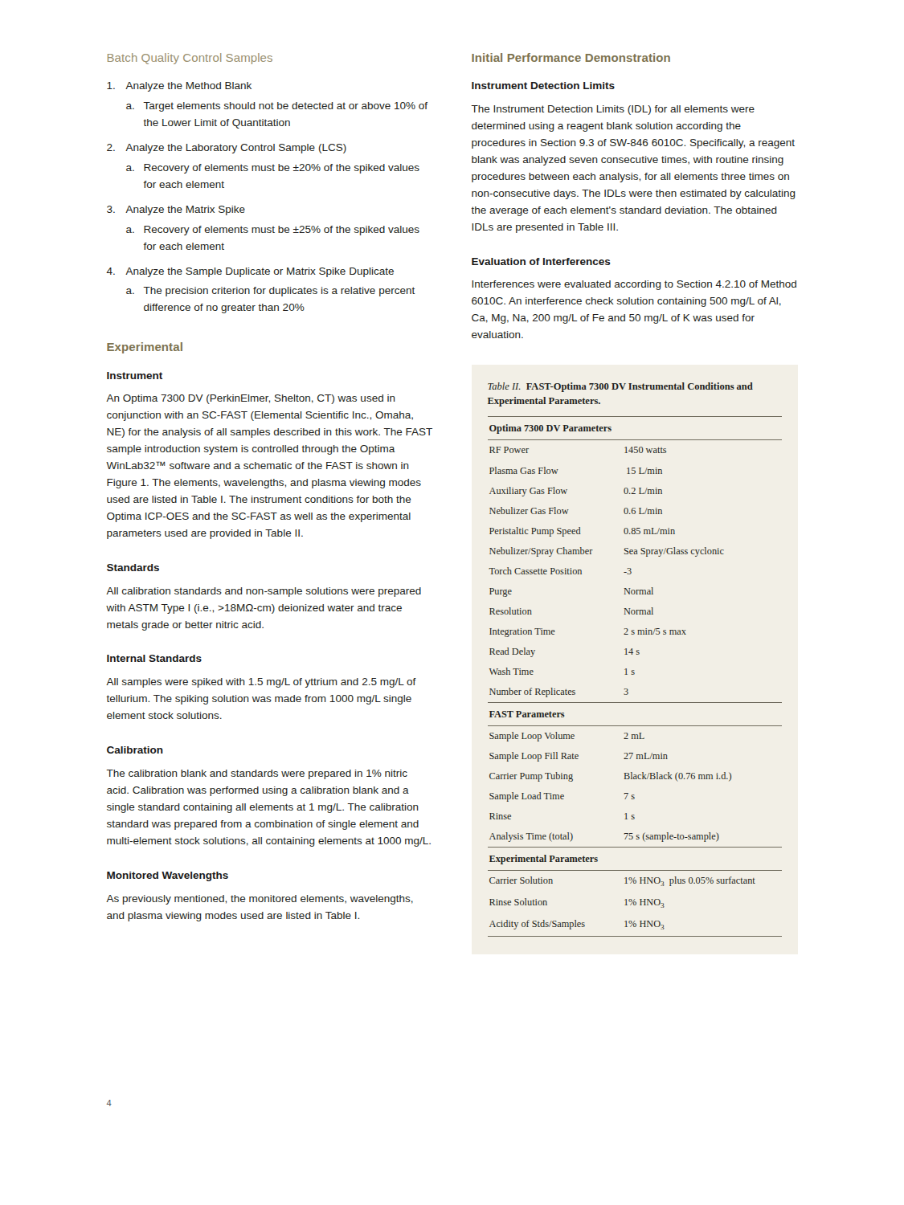Batch Quality Control Samples
Analyze the Method Blank
Target elements should not be detected at or above 10% of the Lower Limit of Quantitation
Analyze the Laboratory Control Sample (LCS)
Recovery of elements must be ±20% of the spiked values for each element
Analyze the Matrix Spike
Recovery of elements must be ±25% of the spiked values for each element
Analyze the Sample Duplicate or Matrix Spike Duplicate
The precision criterion for duplicates is a relative percent difference of no greater than 20%
Experimental
Instrument
An Optima 7300 DV (PerkinElmer, Shelton, CT) was used in conjunction with an SC-FAST (Elemental Scientific Inc., Omaha, NE) for the analysis of all samples described in this work. The FAST sample introduction system is controlled through the Optima WinLab32™ software and a schematic of the FAST is shown in Figure 1. The elements, wavelengths, and plasma viewing modes used are listed in Table I. The instrument conditions for both the Optima ICP-OES and the SC-FAST as well as the experimental parameters used are provided in Table II.
Standards
All calibration standards and non-sample solutions were prepared with ASTM Type I (i.e., >18MΩ-cm) deionized water and trace metals grade or better nitric acid.
Internal Standards
All samples were spiked with 1.5 mg/L of yttrium and 2.5 mg/L of tellurium. The spiking solution was made from 1000 mg/L single element stock solutions.
Calibration
The calibration blank and standards were prepared in 1% nitric acid. Calibration was performed using a calibration blank and a single standard containing all elements at 1 mg/L. The calibration standard was prepared from a combination of single element and multi-element stock solutions, all containing elements at 1000 mg/L.
Monitored Wavelengths
As previously mentioned, the monitored elements, wavelengths, and plasma viewing modes used are listed in Table I.
Initial Performance Demonstration
Instrument Detection Limits
The Instrument Detection Limits (IDL) for all elements were determined using a reagent blank solution according the procedures in Section 9.3 of SW-846 6010C. Specifically, a reagent blank was analyzed seven consecutive times, with routine rinsing procedures between each analysis, for all elements three times on non-consecutive days. The IDLs were then estimated by calculating the average of each element's standard deviation. The obtained IDLs are presented in Table III.
Evaluation of Interferences
Interferences were evaluated according to Section 4.2.10 of Method 6010C. An interference check solution containing 500 mg/L of Al, Ca, Mg, Na, 200 mg/L of Fe and 50 mg/L of K was used for evaluation.
Table II. FAST-Optima 7300 DV Instrumental Conditions and Experimental Parameters.
| Optima 7300 DV Parameters |
| RF Power | 1450 watts |
| Plasma Gas Flow | 15 L/min |
| Auxiliary Gas Flow | 0.2 L/min |
| Nebulizer Gas Flow | 0.6 L/min |
| Peristaltic Pump Speed | 0.85 mL/min |
| Nebulizer/Spray Chamber | Sea Spray/Glass cyclonic |
| Torch Cassette Position | -3 |
| Purge | Normal |
| Resolution | Normal |
| Integration Time | 2 s min/5 s max |
| Read Delay | 14 s |
| Wash Time | 1 s |
| Number of Replicates | 3 |
| FAST Parameters |
| Sample Loop Volume | 2 mL |
| Sample Loop Fill Rate | 27 mL/min |
| Carrier Pump Tubing | Black/Black (0.76 mm i.d.) |
| Sample Load Time | 7 s |
| Rinse | 1 s |
| Analysis Time (total) | 75 s (sample-to-sample) |
| Experimental Parameters |
| Carrier Solution | 1% HNO 3 plus 0.05% surfactant |
| Rinse Solution | 1% HNO 3 |
| Acidity of Stds/Samples | 1% HNO 3 |
4